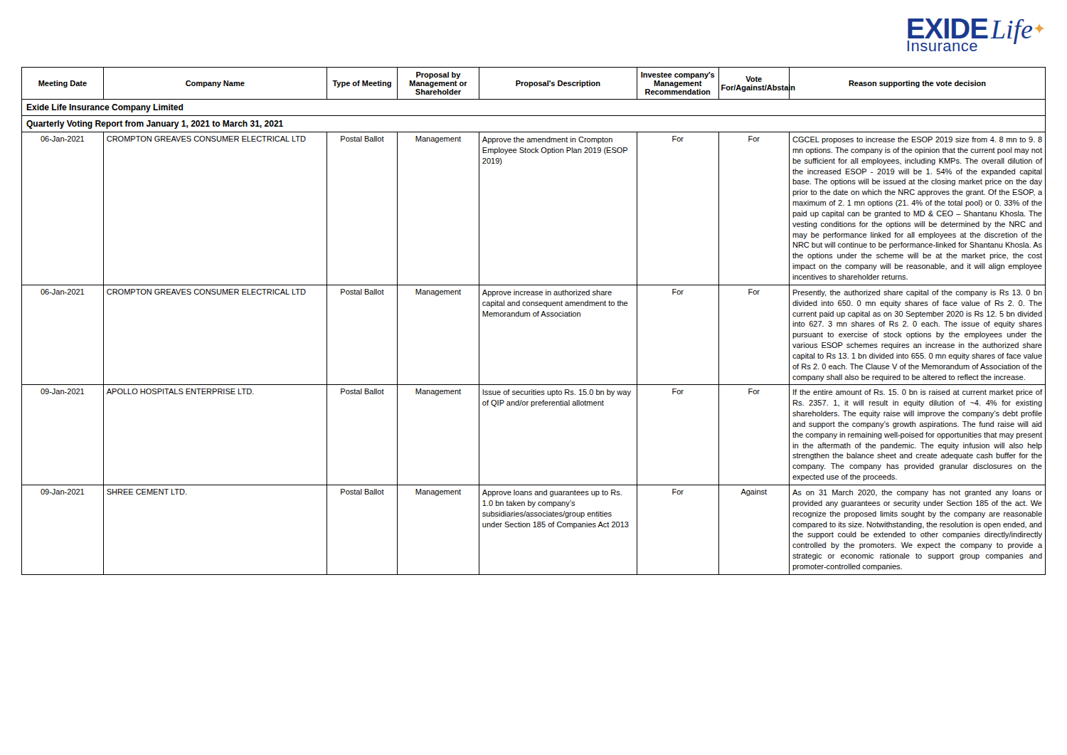EXIDE Life✦ Insurance
| Exide Life Insurance Company Limited |
| Quarterly Voting Report from January 1, 2021 to March 31, 2021 |
| Meeting Date | Company Name | Type of Meeting | Proposal by Management or Shareholder | Proposal's Description | Investee company's Management Recommendation | Vote For/Against/Abstain | Reason supporting the vote decision |
| 06-Jan-2021 | CROMPTON GREAVES CONSUMER ELECTRICAL LTD | Postal Ballot | Management | Approve the amendment in Crompton Employee Stock Option Plan 2019 (ESOP 2019) | For | For | CGCEL proposes to increase the ESOP 2019 size from 4. 8 mn to 9. 8 mn options. The company is of the opinion that the current pool may not be sufficient for all employees, including KMPs. The overall dilution of the increased ESOP - 2019 will be 1. 54% of the expanded capital base. The options will be issued at the closing market price on the day prior to the date on which the NRC approves the grant. Of the ESOP, a maximum of 2. 1 mn options (21. 4% of the total pool) or 0. 33% of the paid up capital can be granted to MD & CEO – Shantanu Khosla. The vesting conditions for the options will be determined by the NRC and may be performance linked for all employees at the discretion of the NRC but will continue to be performance-linked for Shantanu Khosla. As the options under the scheme will be at the market price, the cost impact on the company will be reasonable, and it will align employee incentives to shareholder returns. |
| 06-Jan-2021 | CROMPTON GREAVES CONSUMER ELECTRICAL LTD | Postal Ballot | Management | Approve increase in authorized share capital and consequent amendment to the Memorandum of Association | For | For | Presently, the authorized share capital of the company is Rs 13. 0 bn divided into 650. 0 mn equity shares of face value of Rs 2. 0. The current paid up capital as on 30 September 2020 is Rs 12. 5 bn divided into 627. 3 mn shares of Rs 2. 0 each. The issue of equity shares pursuant to exercise of stock options by the employees under the various ESOP schemes requires an increase in the authorized share capital to Rs 13. 1 bn divided into 655. 0 mn equity shares of face value of Rs 2. 0 each. The Clause V of the Memorandum of Association of the company shall also be required to be altered to reflect the increase. |
| 09-Jan-2021 | APOLLO HOSPITALS ENTERPRISE LTD. | Postal Ballot | Management | Issue of securities upto Rs. 15.0 bn by way of QIP and/or preferential allotment | For | For | If the entire amount of Rs. 15. 0 bn is raised at current market price of Rs. 2357. 1, it will result in equity dilution of ~4. 4% for existing shareholders. The equity raise will improve the company’s debt profile and support the company’s growth aspirations. The fund raise will aid the company in remaining well-poised for opportunities that may present in the aftermath of the pandemic. The equity infusion will also help strengthen the balance sheet and create adequate cash buffer for the company. The company has provided granular disclosures on the expected use of the proceeds. |
| 09-Jan-2021 | SHREE CEMENT LTD. | Postal Ballot | Management | Approve loans and guarantees up to Rs. 1.0 bn taken by company’s subsidiaries/associates/group entities under Section 185 of Companies Act 2013 | For | Against | As on 31 March 2020, the company has not granted any loans or provided any guarantees or security under Section 185 of the act. We recognize the proposed limits sought by the company are reasonable compared to its size. Notwithstanding, the resolution is open ended, and the support could be extended to other companies directly/indirectly controlled by the promoters. We expect the company to provide a strategic or economic rationale to support group companies and promoter-controlled companies. |